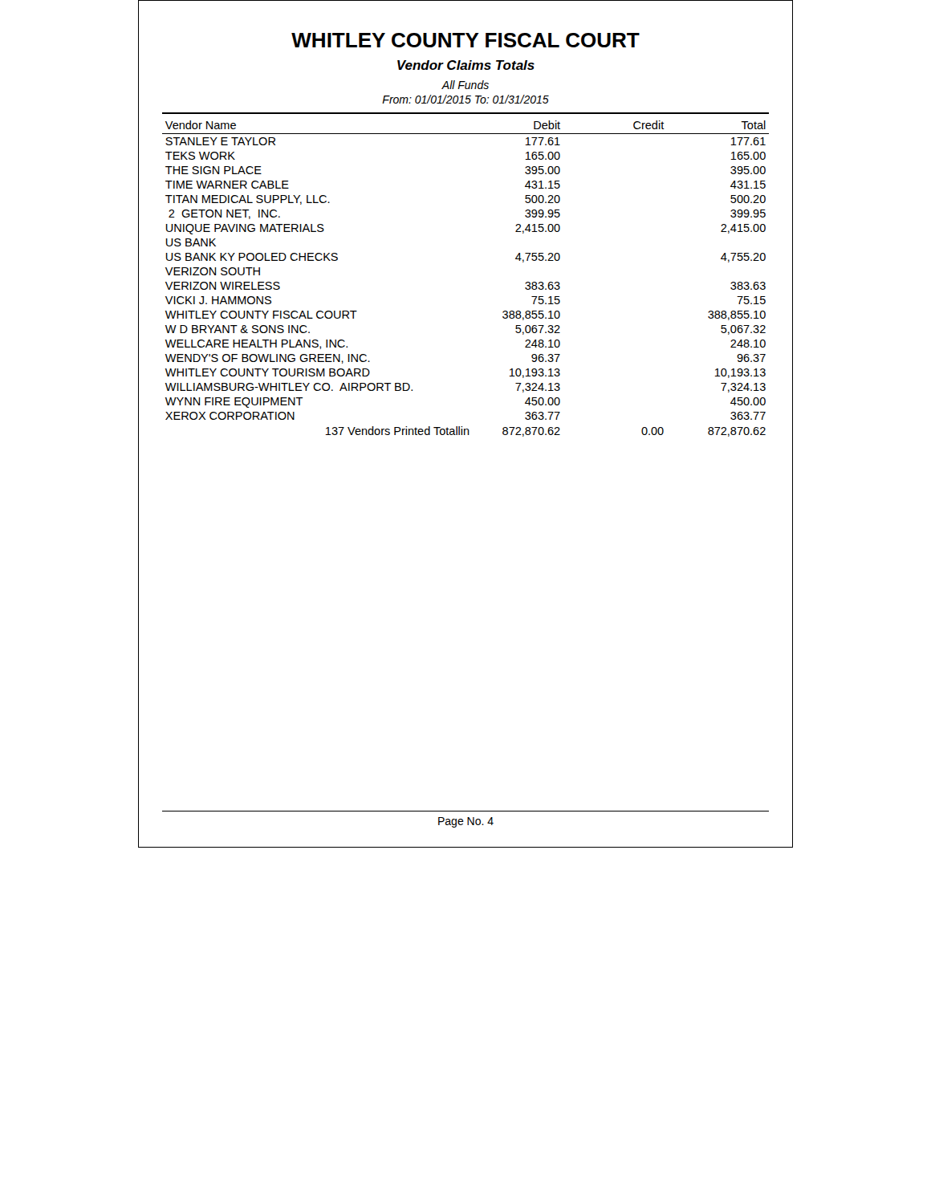WHITLEY COUNTY FISCAL COURT
Vendor Claims Totals
All Funds
From: 01/01/2015 To: 01/31/2015
| Vendor Name | Debit | Credit | Total |
| --- | --- | --- | --- |
| STANLEY E TAYLOR | 177.61 | | 177.61 |
| TEKS WORK | 165.00 | | 165.00 |
| THE SIGN PLACE | 395.00 | | 395.00 |
| TIME WARNER CABLE | 431.15 | | 431.15 |
| TITAN MEDICAL SUPPLY, LLC. | 500.20 | | 500.20 |
| 2 GETON NET, INC. | 399.95 | | 399.95 |
| UNIQUE PAVING MATERIALS | 2,415.00 | | 2,415.00 |
| US BANK | | | |
| US BANK KY POOLED CHECKS | 4,755.20 | | 4,755.20 |
| VERIZON SOUTH | | | |
| VERIZON WIRELESS | 383.63 | | 383.63 |
| VICKI J. HAMMONS | 75.15 | | 75.15 |
| WHITLEY COUNTY FISCAL COURT | 388,855.10 | | 388,855.10 |
| W D BRYANT & SONS INC. | 5,067.32 | | 5,067.32 |
| WELLCARE HEALTH PLANS, INC. | 248.10 | | 248.10 |
| WENDY'S OF BOWLING GREEN, INC. | 96.37 | | 96.37 |
| WHITLEY COUNTY TOURISM BOARD | 10,193.13 | | 10,193.13 |
| WILLIAMSBURG-WHITLEY CO. AIRPORT BD. | 7,324.13 | | 7,324.13 |
| WYNN FIRE EQUIPMENT | 450.00 | | 450.00 |
| XEROX CORPORATION | 363.77 | | 363.77 |
| 137 Vendors Printed Totallin | 872,870.62 | 0.00 | 872,870.62 |
Page No. 4